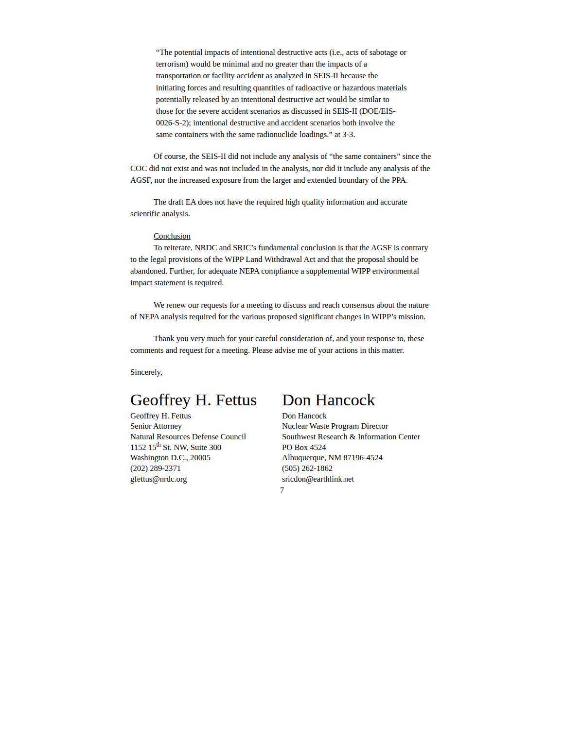“The potential impacts of intentional destructive acts (i.e., acts of sabotage or terrorism) would be minimal and no greater than the impacts of a transportation or facility accident as analyzed in SEIS-II because the initiating forces and resulting quantities of radioactive or hazardous materials potentially released by an intentional destructive act would be similar to those for the severe accident scenarios as discussed in SEIS-II (DOE/EIS-0026-S-2); intentional destructive and accident scenarios both involve the same containers with the same radionuclide loadings.” at 3-3.
Of course, the SEIS-II did not include any analysis of “the same containers” since the COC did not exist and was not included in the analysis, nor did it include any analysis of the AGSF, nor the increased exposure from the larger and extended boundary of the PPA.
The draft EA does not have the required high quality information and accurate scientific analysis.
Conclusion
To reiterate, NRDC and SRIC’s fundamental conclusion is that the AGSF is contrary to the legal provisions of the WIPP Land Withdrawal Act and that the proposal should be abandoned. Further, for adequate NEPA compliance a supplemental WIPP environmental impact statement is required.
We renew our requests for a meeting to discuss and reach consensus about the nature of NEPA analysis required for the various proposed significant changes in WIPP’s mission.
Thank you very much for your careful consideration of, and your response to, these comments and request for a meeting. Please advise me of your actions in this matter.
Sincerely,
| Geoffrey H. Fettus | Don Hancock |
| Geoffrey H. Fettus Senior Attorney Natural Resources Defense Council 1152 15 th St. NW, Suite 300 Washington D.C., 20005 (202) 289-2371 gfettus@nrdc.org | Don Hancock Nuclear Waste Program Director Southwest Research & Information Center PO Box 4524 Albuquerque, NM 87196-4524 (505) 262-1862 sricdon@earthlink.net |
7